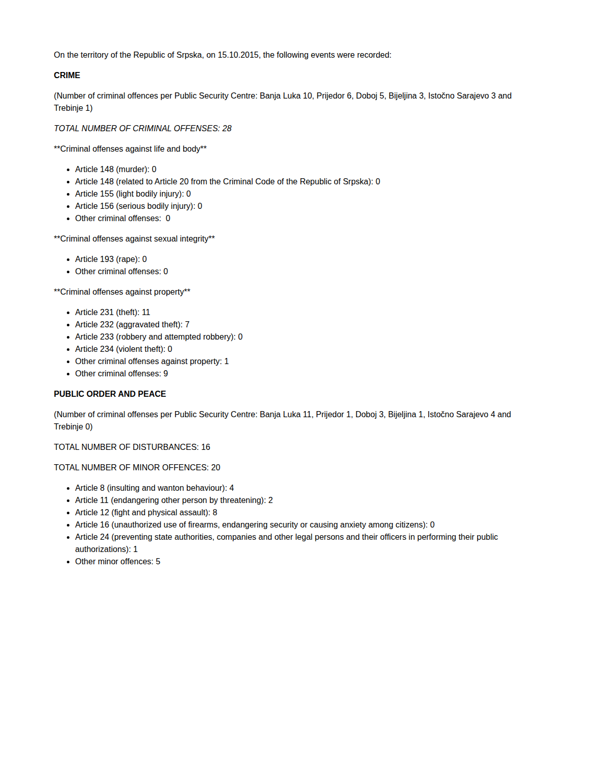On the territory of the Republic of Srpska, on 15.10.2015, the following events were recorded:
CRIME
(Number of criminal offences per Public Security Centre: Banja Luka 10, Prijedor 6, Doboj 5, Bijeljina 3, Istočno Sarajevo 3 and Trebinje 1)
TOTAL NUMBER OF CRIMINAL OFFENSES: 28
**Criminal offenses against life and body**
Article 148 (murder): 0
Article 148 (related to Article 20 from the Criminal Code of the Republic of Srpska): 0
Article 155 (light bodily injury): 0
Article 156 (serious bodily injury): 0
Other criminal offenses: 0
**Criminal offenses against sexual integrity**
Article 193 (rape): 0
Other criminal offenses: 0
**Criminal offenses against property**
Article 231 (theft): 11
Article 232 (aggravated theft): 7
Article 233 (robbery and attempted robbery): 0
Article 234 (violent theft): 0
Other criminal offenses against property: 1
Other criminal offenses: 9
PUBLIC ORDER AND PEACE
(Number of criminal offenses per Public Security Centre: Banja Luka 11, Prijedor 1, Doboj 3, Bijeljina 1, Istočno Sarajevo 4 and Trebinje 0)
TOTAL NUMBER OF DISTURBANCES: 16
TOTAL NUMBER OF MINOR OFFENCES: 20
Article 8 (insulting and wanton behaviour): 4
Article 11 (endangering other person by threatening): 2
Article 12 (fight and physical assault): 8
Article 16 (unauthorized use of firearms, endangering security or causing anxiety among citizens): 0
Article 24 (preventing state authorities, companies and other legal persons and their officers in performing their public authorizations): 1
Other minor offences: 5